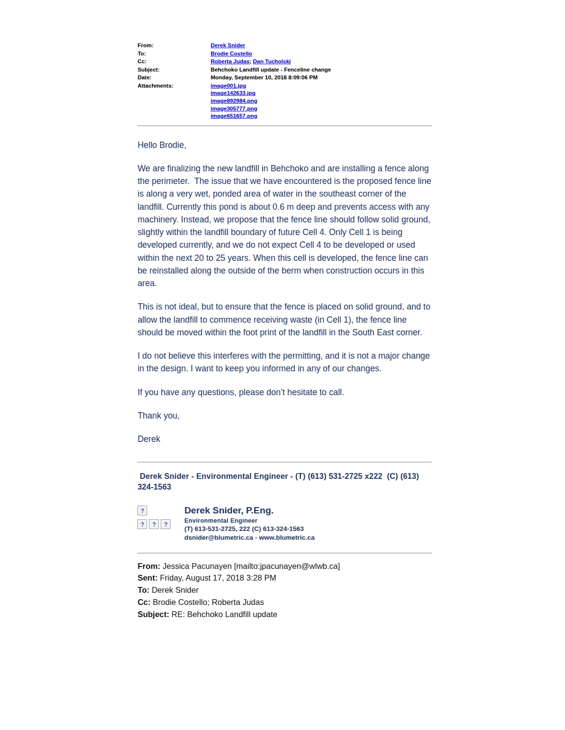| From: | Derek Snider |
| To: | Brodie Costello |
| Cc: | Roberta Judas ; Dan Tucholski |
| Subject: | Behchoko Landfill update - Fenceline change |
| Date: | Monday, September 10, 2018 8:09:06 PM |
| Attachments: | image001.jpg image142633.jpg image892984.png image305777.png image651657.png |
Hello Brodie,
We are finalizing the new landfill in Behchoko and are installing a fence along the perimeter. The issue that we have encountered is the proposed fence line is along a very wet, ponded area of water in the southeast corner of the landfill. Currently this pond is about 0.6 m deep and prevents access with any machinery. Instead, we propose that the fence line should follow solid ground, slightly within the landfill boundary of future Cell 4. Only Cell 1 is being developed currently, and we do not expect Cell 4 to be developed or used within the next 20 to 25 years. When this cell is developed, the fence line can be reinstalled along the outside of the berm when construction occurs in this area.
This is not ideal, but to ensure that the fence is placed on solid ground, and to allow the landfill to commence receiving waste (in Cell 1), the fence line should be moved within the foot print of the landfill in the South East corner.
I do not believe this interferes with the permitting, and it is not a major change in the design. I want to keep you informed in any of our changes.
If you have any questions, please don’t hesitate to call.
Thank you,
Derek
Derek Snider - Environmental Engineer - (T) (613) 531-2725 x222 (C) (613) 324-1563
| ? ? ? ? | Derek Snider, P.Eng. Environmental Engineer (T) 613-531-2725, 222 (C) 613-324-1563 dsnider@blumetric.ca - www.blumetric.ca |
From: Jessica Pacunayen [mailto:jpacunayen@wlwb.ca]
Sent: Friday, August 17, 2018 3:28 PM
To: Derek Snider
Cc: Brodie Costello; Roberta Judas
Subject: RE: Behchoko Landfill update